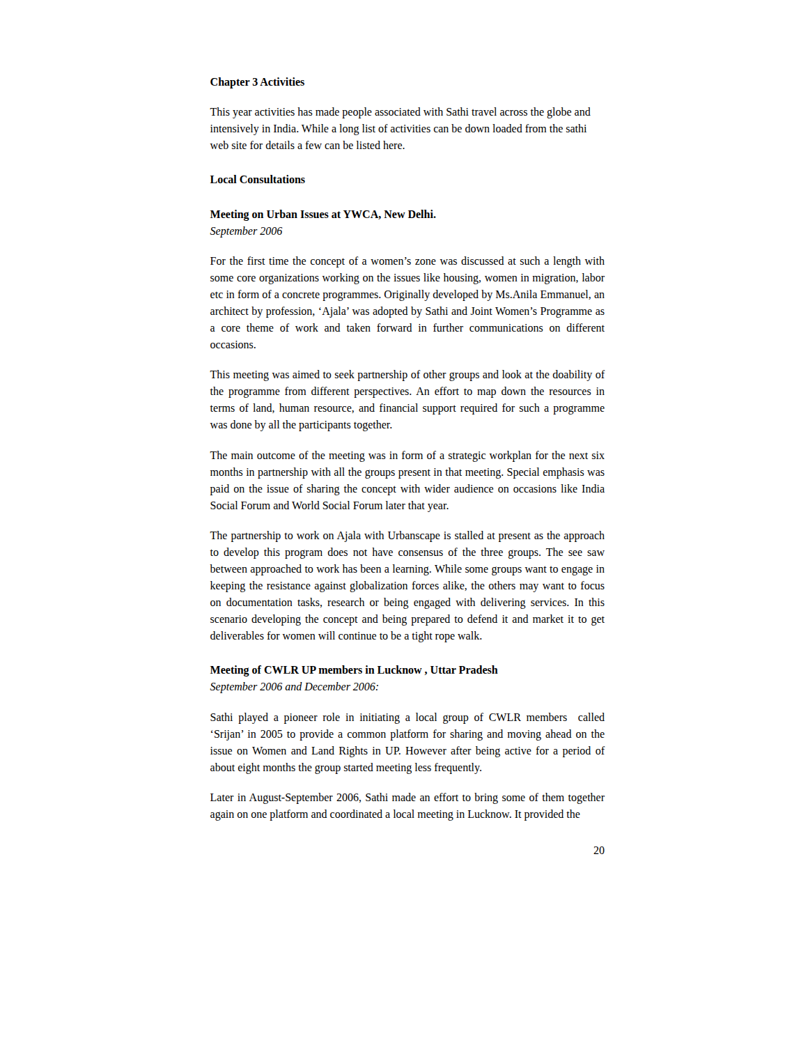Chapter 3 Activities
This year activities has made people associated with Sathi travel across the globe and intensively in India. While a long list of activities can be down loaded from the sathi web site for details a few can be listed here.
Local Consultations
Meeting on Urban Issues at YWCA, New Delhi.
September 2006
For the first time the concept of a women’s zone was discussed at such a length with some core organizations working on the issues like housing, women in migration, labor etc in form of a concrete programmes. Originally developed by Ms.Anila Emmanuel, an architect by profession, ‘Ajala’ was adopted by Sathi and Joint Women’s Programme as a core theme of work and taken forward in further communications on different occasions.
This meeting was aimed to seek partnership of other groups and look at the doability of the programme from different perspectives. An effort to map down the resources in terms of land, human resource, and financial support required for such a programme was done by all the participants together.
The main outcome of the meeting was in form of a strategic workplan for the next six months in partnership with all the groups present in that meeting. Special emphasis was paid on the issue of sharing the concept with wider audience on occasions like India Social Forum and World Social Forum later that year.
The partnership to work on Ajala with Urbanscape is stalled at present as the approach to develop this program does not have consensus of the three groups. The see saw between approached to work has been a learning. While some groups want to engage in keeping the resistance against globalization forces alike, the others may want to focus on documentation tasks, research or being engaged with delivering services. In this scenario developing the concept and being prepared to defend it and market it to get deliverables for women will continue to be a tight rope walk.
Meeting of CWLR UP members in Lucknow , Uttar Pradesh
September 2006 and December 2006:
Sathi played a pioneer role in initiating a local group of CWLR members called ‘Srijan’ in 2005 to provide a common platform for sharing and moving ahead on the issue on Women and Land Rights in UP. However after being active for a period of about eight months the group started meeting less frequently.
Later in August-September 2006, Sathi made an effort to bring some of them together again on one platform and coordinated a local meeting in Lucknow. It provided the
20